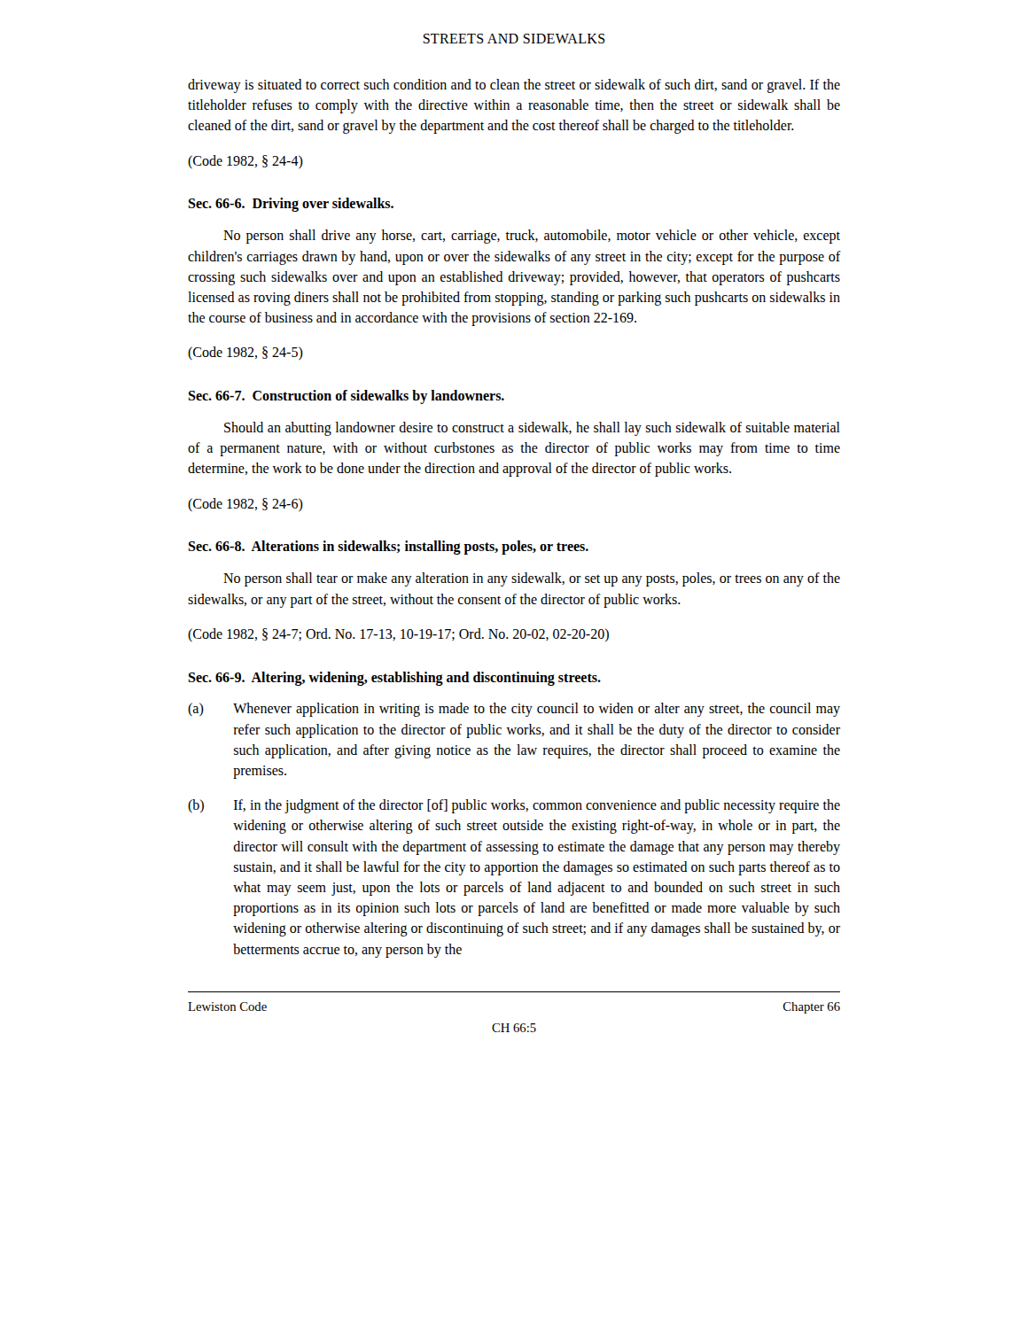Streets and Sidewalks
driveway is situated to correct such condition and to clean the street or sidewalk of such dirt, sand or gravel. If the titleholder refuses to comply with the directive within a reasonable time, then the street or sidewalk shall be cleaned of the dirt, sand or gravel by the department and the cost thereof shall be charged to the titleholder.
(Code 1982, § 24-4)
Sec. 66-6. Driving over sidewalks.
No person shall drive any horse, cart, carriage, truck, automobile, motor vehicle or other vehicle, except children's carriages drawn by hand, upon or over the sidewalks of any street in the city; except for the purpose of crossing such sidewalks over and upon an established driveway; provided, however, that operators of pushcarts licensed as roving diners shall not be prohibited from stopping, standing or parking such pushcarts on sidewalks in the course of business and in accordance with the provisions of section 22-169.
(Code 1982, § 24-5)
Sec. 66-7. Construction of sidewalks by landowners.
Should an abutting landowner desire to construct a sidewalk, he shall lay such sidewalk of suitable material of a permanent nature, with or without curbstones as the director of public works may from time to time determine, the work to be done under the direction and approval of the director of public works.
(Code 1982, § 24-6)
Sec. 66-8. Alterations in sidewalks; installing posts, poles, or trees.
No person shall tear or make any alteration in any sidewalk, or set up any posts, poles, or trees on any of the sidewalks, or any part of the street, without the consent of the director of public works.
(Code 1982, § 24-7; Ord. No. 17-13, 10-19-17; Ord. No. 20-02, 02-20-20)
Sec. 66-9. Altering, widening, establishing and discontinuing streets.
(a)
Whenever application in writing is made to the city council to widen or alter any street, the council may refer such application to the director of public works, and it shall be the duty of the director to consider such application, and after giving notice as the law requires, the director shall proceed to examine the premises.
(b)
If, in the judgment of the director [of] public works, common convenience and public necessity require the widening or otherwise altering of such street outside the existing right-of-way, in whole or in part, the director will consult with the department of assessing to estimate the damage that any person may thereby sustain, and it shall be lawful for the city to apportion the damages so estimated on such parts thereof as to what may seem just, upon the lots or parcels of land adjacent to and bounded on such street in such proportions as in its opinion such lots or parcels of land are benefitted or made more valuable by such widening or otherwise altering or discontinuing of such street; and if any damages shall be sustained by, or betterments accrue to, any person by the
Lewiston Code Chapter 66
CH 66:5